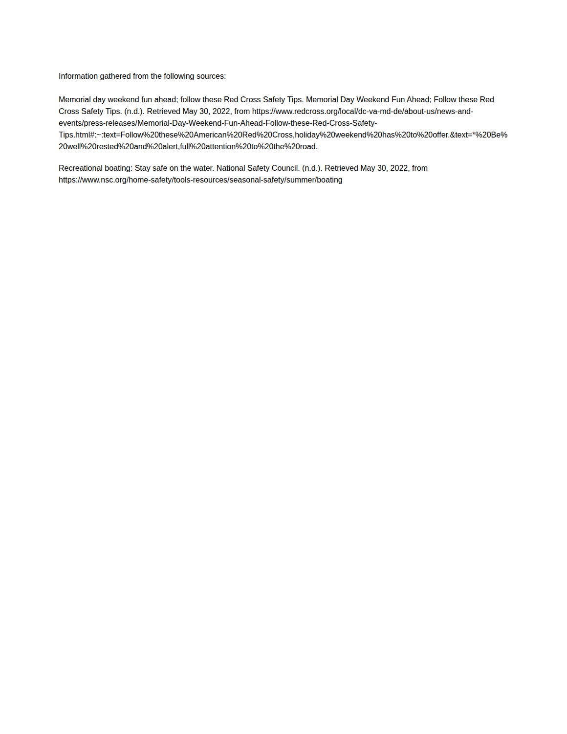Information gathered from the following sources:
Memorial day weekend fun ahead; follow these Red Cross Safety Tips. Memorial Day Weekend Fun Ahead; Follow these Red Cross Safety Tips. (n.d.). Retrieved May 30, 2022, from https://www.redcross.org/local/dc-va-md-de/about-us/news-and-events/press-releases/Memorial-Day-Weekend-Fun-Ahead-Follow-these-Red-Cross-Safety-Tips.html#:~:text=Follow%20these%20American%20Red%20Cross,holiday%20weekend%20has%20to%20offer.&text=*%20Be%20well%20rested%20and%20alert,full%20attention%20to%20the%20road.
Recreational boating: Stay safe on the water. National Safety Council. (n.d.). Retrieved May 30, 2022, from https://www.nsc.org/home-safety/tools-resources/seasonal-safety/summer/boating